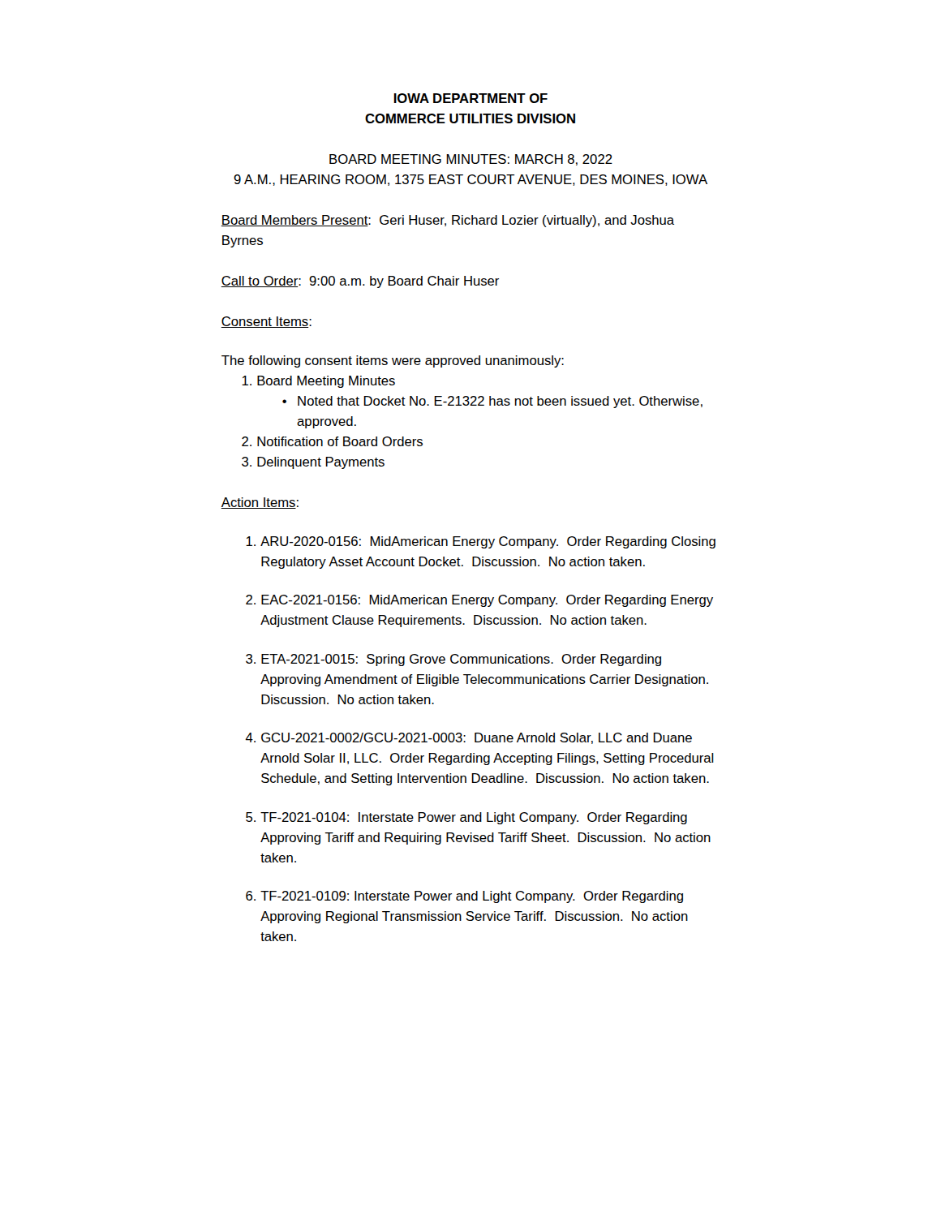IOWA DEPARTMENT OF COMMERCE UTILITIES DIVISION
BOARD MEETING MINUTES: MARCH 8, 2022 9 A.M., HEARING ROOM, 1375 EAST COURT AVENUE, DES MOINES, IOWA
Board Members Present: Geri Huser, Richard Lozier (virtually), and Joshua Byrnes
Call to Order: 9:00 a.m. by Board Chair Huser
Consent Items:
The following consent items were approved unanimously:
Board Meeting Minutes
Noted that Docket No. E-21322 has not been issued yet. Otherwise, approved.
Notification of Board Orders
Delinquent Payments
Action Items:
ARU-2020-0156: MidAmerican Energy Company. Order Regarding Closing Regulatory Asset Account Docket. Discussion. No action taken.
EAC-2021-0156: MidAmerican Energy Company. Order Regarding Energy Adjustment Clause Requirements. Discussion. No action taken.
ETA-2021-0015: Spring Grove Communications. Order Regarding Approving Amendment of Eligible Telecommunications Carrier Designation. Discussion. No action taken.
GCU-2021-0002/GCU-2021-0003: Duane Arnold Solar, LLC and Duane Arnold Solar II, LLC. Order Regarding Accepting Filings, Setting Procedural Schedule, and Setting Intervention Deadline. Discussion. No action taken.
TF-2021-0104: Interstate Power and Light Company. Order Regarding Approving Tariff and Requiring Revised Tariff Sheet. Discussion. No action taken.
TF-2021-0109: Interstate Power and Light Company. Order Regarding Approving Regional Transmission Service Tariff. Discussion. No action taken.